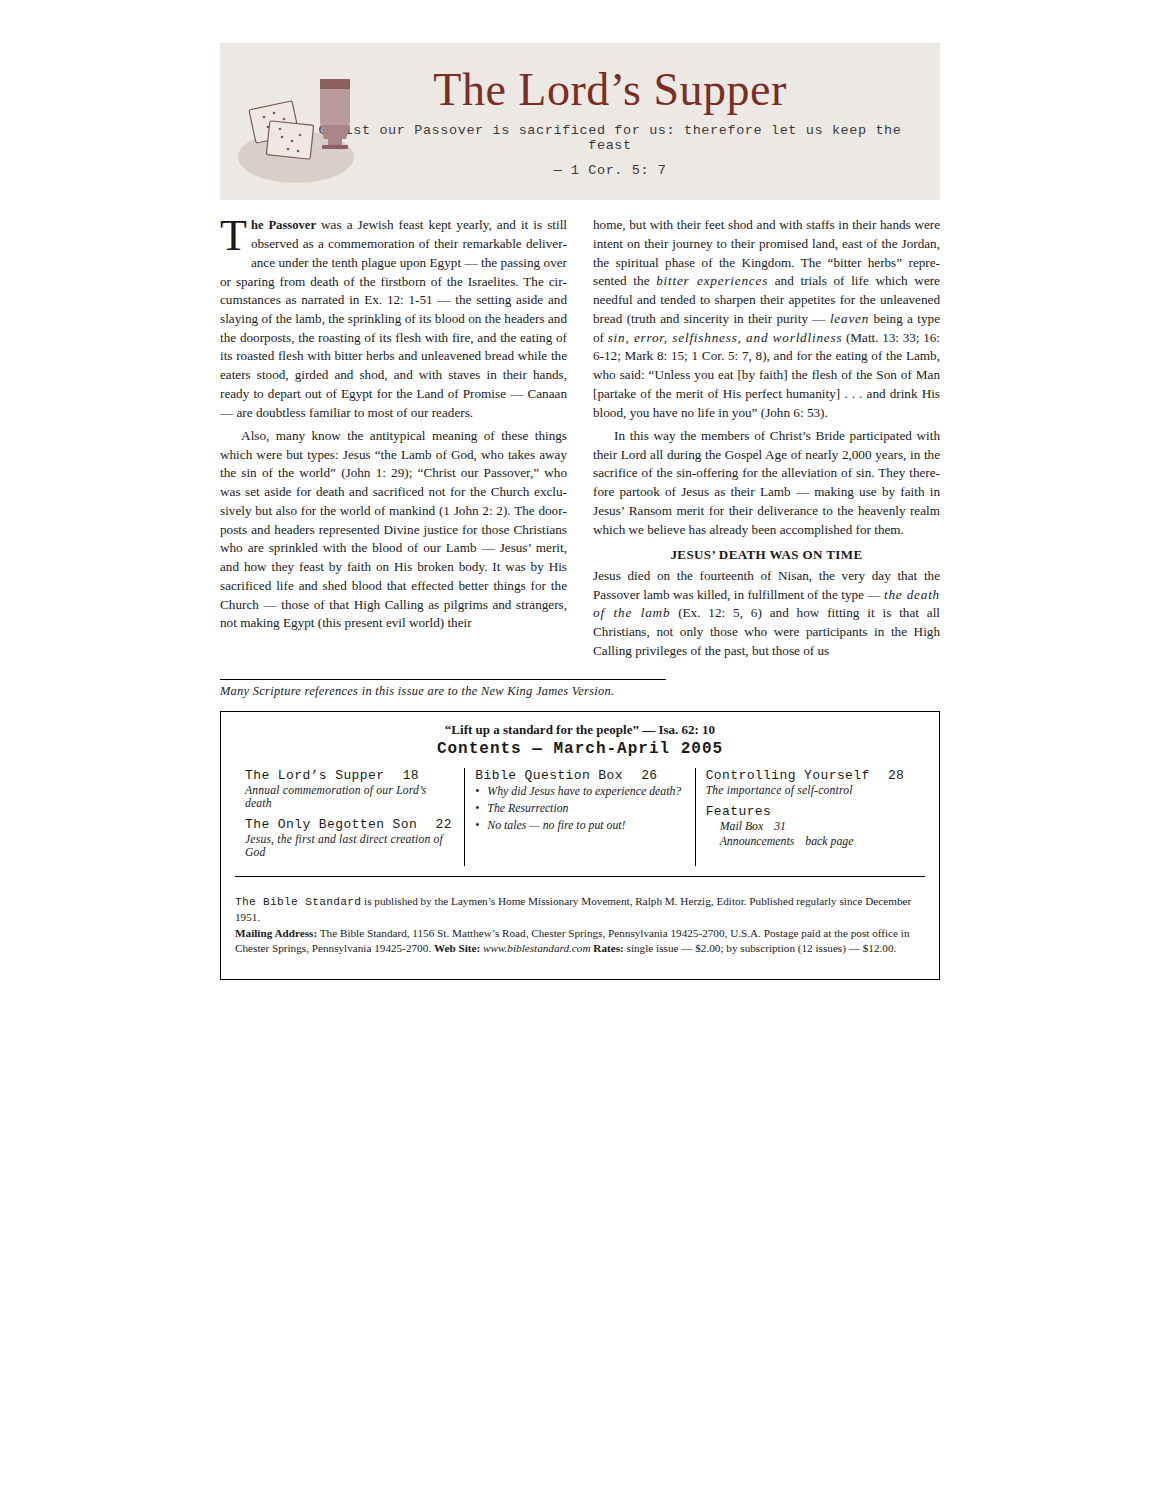The Lord’s Supper
Christ our Passover is sacrificed for us: therefore let us keep the feast
— 1 Cor. 5: 7
The Passover was a Jewish feast kept yearly, and it is still observed as a commemoration of their remarkable deliverance under the tenth plague upon Egypt — the passing over or sparing from death of the firstborn of the Israelites. The circumstances as narrated in Ex. 12: 1-51 — the setting aside and slaying of the lamb, the sprinkling of its blood on the headers and the doorposts, the roasting of its flesh with fire, and the eating of its roasted flesh with bitter herbs and unleavened bread while the eaters stood, girded and shod, and with staves in their hands, ready to depart out of Egypt for the Land of Promise — Canaan — are doubtless familiar to most of our readers.
Also, many know the antitypical meaning of these things which were but types: Jesus “the Lamb of God, who takes away the sin of the world” (John 1: 29); “Christ our Passover,” who was set aside for death and sacrificed not for the Church exclusively but also for the world of mankind (1 John 2: 2). The doorposts and headers represented Divine justice for those Christians who are sprinkled with the blood of our Lamb — Jesus’ merit, and how they feast by faith on His broken body. It was by His sacrificed life and shed blood that effected better things for the Church — those of that High Calling as pilgrims and strangers, not making Egypt (this present evil world) their
home, but with their feet shod and with staffs in their hands were intent on their journey to their promised land, east of the Jordan, the spiritual phase of the Kingdom. The “bitter herbs” represented the bitter experiences and trials of life which were needful and tended to sharpen their appetites for the unleavened bread (truth and sincerity in their purity — leaven being a type of sin, error, selfishness, and worldliness (Matt. 13: 33; 16: 6-12; Mark 8: 15; 1 Cor. 5: 7, 8), and for the eating of the Lamb, who said: “Unless you eat [by faith] the flesh of the Son of Man [partake of the merit of His perfect humanity] . . . and drink His blood, you have no life in you” (John 6: 53).
In this way the members of Christ’s Bride participated with their Lord all during the Gospel Age of nearly 2,000 years, in the sacrifice of the sin-offering for the alleviation of sin. They therefore partook of Jesus as their Lamb — making use by faith in Jesus’ Ransom merit for their deliverance to the heavenly realm which we believe has already been accomplished for them.
JESUS’ DEATH WAS ON TIME
Jesus died on the fourteenth of Nisan, the very day that the Passover lamb was killed, in fulfillment of the type — the death of the lamb (Ex. 12: 5, 6) and how fitting it is that all Christians, not only those who were participants in the High Calling privileges of the past, but those of us
Many Scripture references in this issue are to the New King James Version.
“Lift up a standard for the people” — Isa. 62: 10
Contents — March-April 2005
The Lord’s Supper 18
Annual commemoration of our Lord’s death
The Only Begotten Son 22
Jesus, the first and last direct creation of God
Bible Question Box 26
Why did Jesus have to experience death?
The Resurrection
No tales — no fire to put out!
Controlling Yourself 28
The importance of self-control
Features
Mail Box 31
Announcements back page
The Bible Standard is published by the Laymen’s Home Missionary Movement, Ralph M. Herzig, Editor. Published regularly since December 1951.
Mailing Address: The Bible Standard, 1156 St. Matthew’s Road, Chester Springs, Pennsylvania 19425-2700, U.S.A. Postage paid at the post office in Chester Springs, Pennsylvania 19425-2700. Web Site: www.biblestandard.com Rates: single issue — $2.00; by subscription (12 issues) — $12.00.